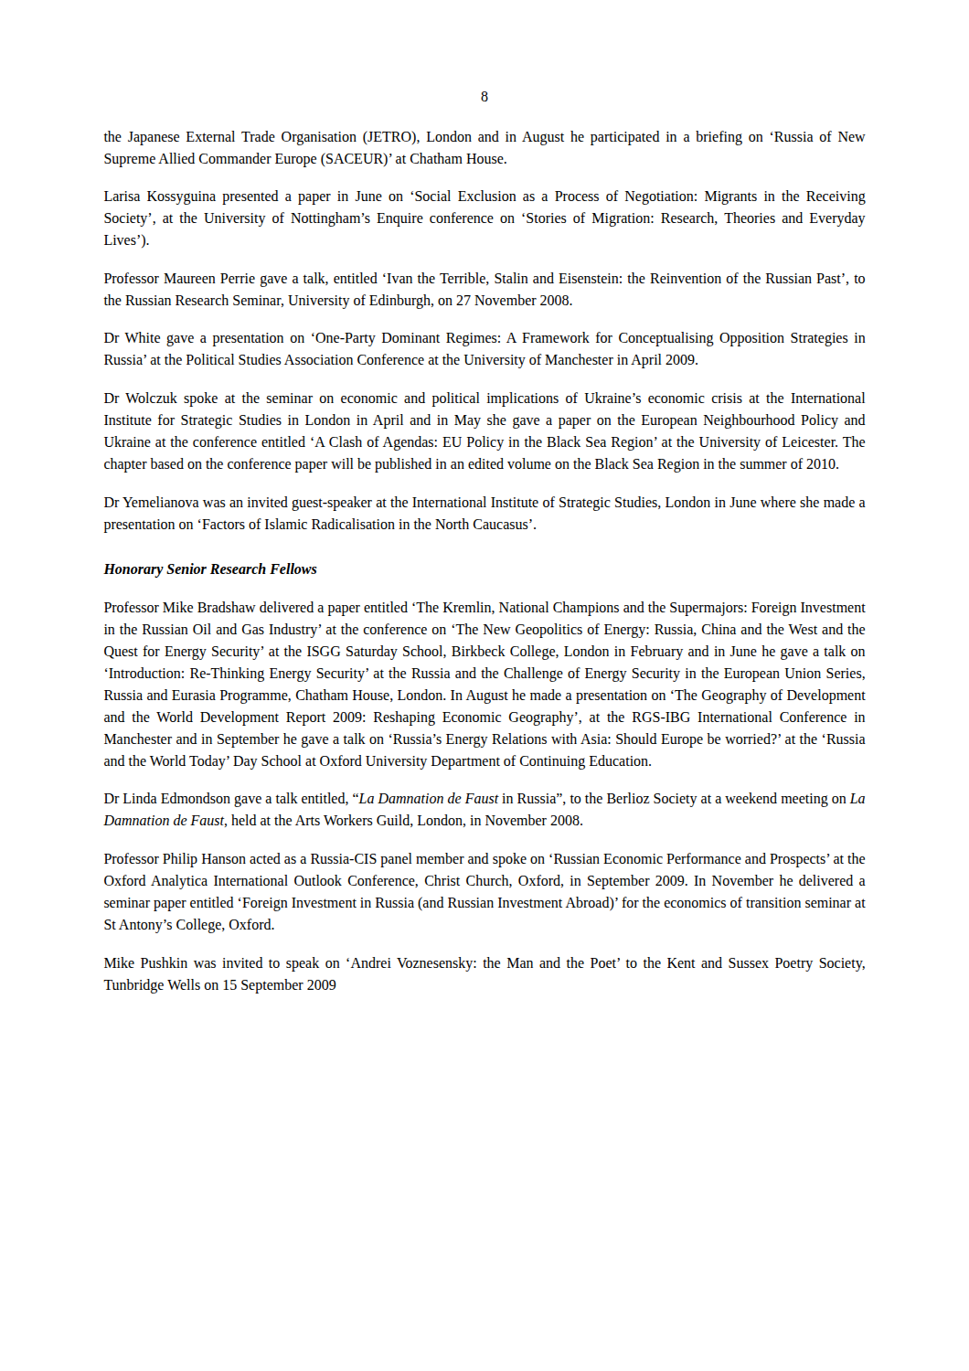8
the Japanese External Trade Organisation (JETRO), London and in August he participated in a briefing on ‘Russia of New Supreme Allied Commander Europe (SACEUR)’ at Chatham House.
Larisa Kossyguina presented a paper in June on ‘Social Exclusion as a Process of Negotiation: Migrants in the Receiving Society’, at the University of Nottingham’s Enquire conference on ‘Stories of Migration: Research, Theories and Everyday Lives’).
Professor Maureen Perrie gave a talk, entitled ‘Ivan the Terrible, Stalin and Eisenstein: the Reinvention of the Russian Past’, to the Russian Research Seminar, University of Edinburgh, on 27 November 2008.
Dr White gave a presentation on ‘One-Party Dominant Regimes: A Framework for Conceptualising Opposition Strategies in Russia’ at the Political Studies Association Conference at the University of Manchester in April 2009.
Dr Wolczuk spoke at the seminar on economic and political implications of Ukraine’s economic crisis at the International Institute for Strategic Studies in London in April and in May she gave a paper on the European Neighbourhood Policy and Ukraine at the conference entitled ‘A Clash of Agendas: EU Policy in the Black Sea Region’ at the University of Leicester. The chapter based on the conference paper will be published in an edited volume on the Black Sea Region in the summer of 2010.
Dr Yemelianova was an invited guest-speaker at the International Institute of Strategic Studies, London in June where she made a presentation on ‘Factors of Islamic Radicalisation in the North Caucasus’.
Honorary Senior Research Fellows
Professor Mike Bradshaw delivered a paper entitled ‘The Kremlin, National Champions and the Supermajors: Foreign Investment in the Russian Oil and Gas Industry’ at the conference on ‘The New Geopolitics of Energy: Russia, China and the West and the Quest for Energy Security’ at the ISGG Saturday School, Birkbeck College, London in February and in June he gave a talk on ‘Introduction: Re-Thinking Energy Security’ at the Russia and the Challenge of Energy Security in the European Union Series, Russia and Eurasia Programme, Chatham House, London. In August he made a presentation on ‘The Geography of Development and the World Development Report 2009: Reshaping Economic Geography’, at the RGS-IBG International Conference in Manchester and in September he gave a talk on ‘Russia’s Energy Relations with Asia: Should Europe be worried?’ at the ‘Russia and the World Today’ Day School at Oxford University Department of Continuing Education.
Dr Linda Edmondson gave a talk entitled, “La Damnation de Faust in Russia”, to the Berlioz Society at a weekend meeting on La Damnation de Faust, held at the Arts Workers Guild, London, in November 2008.
Professor Philip Hanson acted as a Russia-CIS panel member and spoke on ‘Russian Economic Performance and Prospects’ at the Oxford Analytica International Outlook Conference, Christ Church, Oxford, in September 2009. In November he delivered a seminar paper entitled ‘Foreign Investment in Russia (and Russian Investment Abroad)’ for the economics of transition seminar at St Antony’s College, Oxford.
Mike Pushkin was invited to speak on ‘Andrei Voznesensky: the Man and the Poet’ to the Kent and Sussex Poetry Society, Tunbridge Wells on 15 September 2009